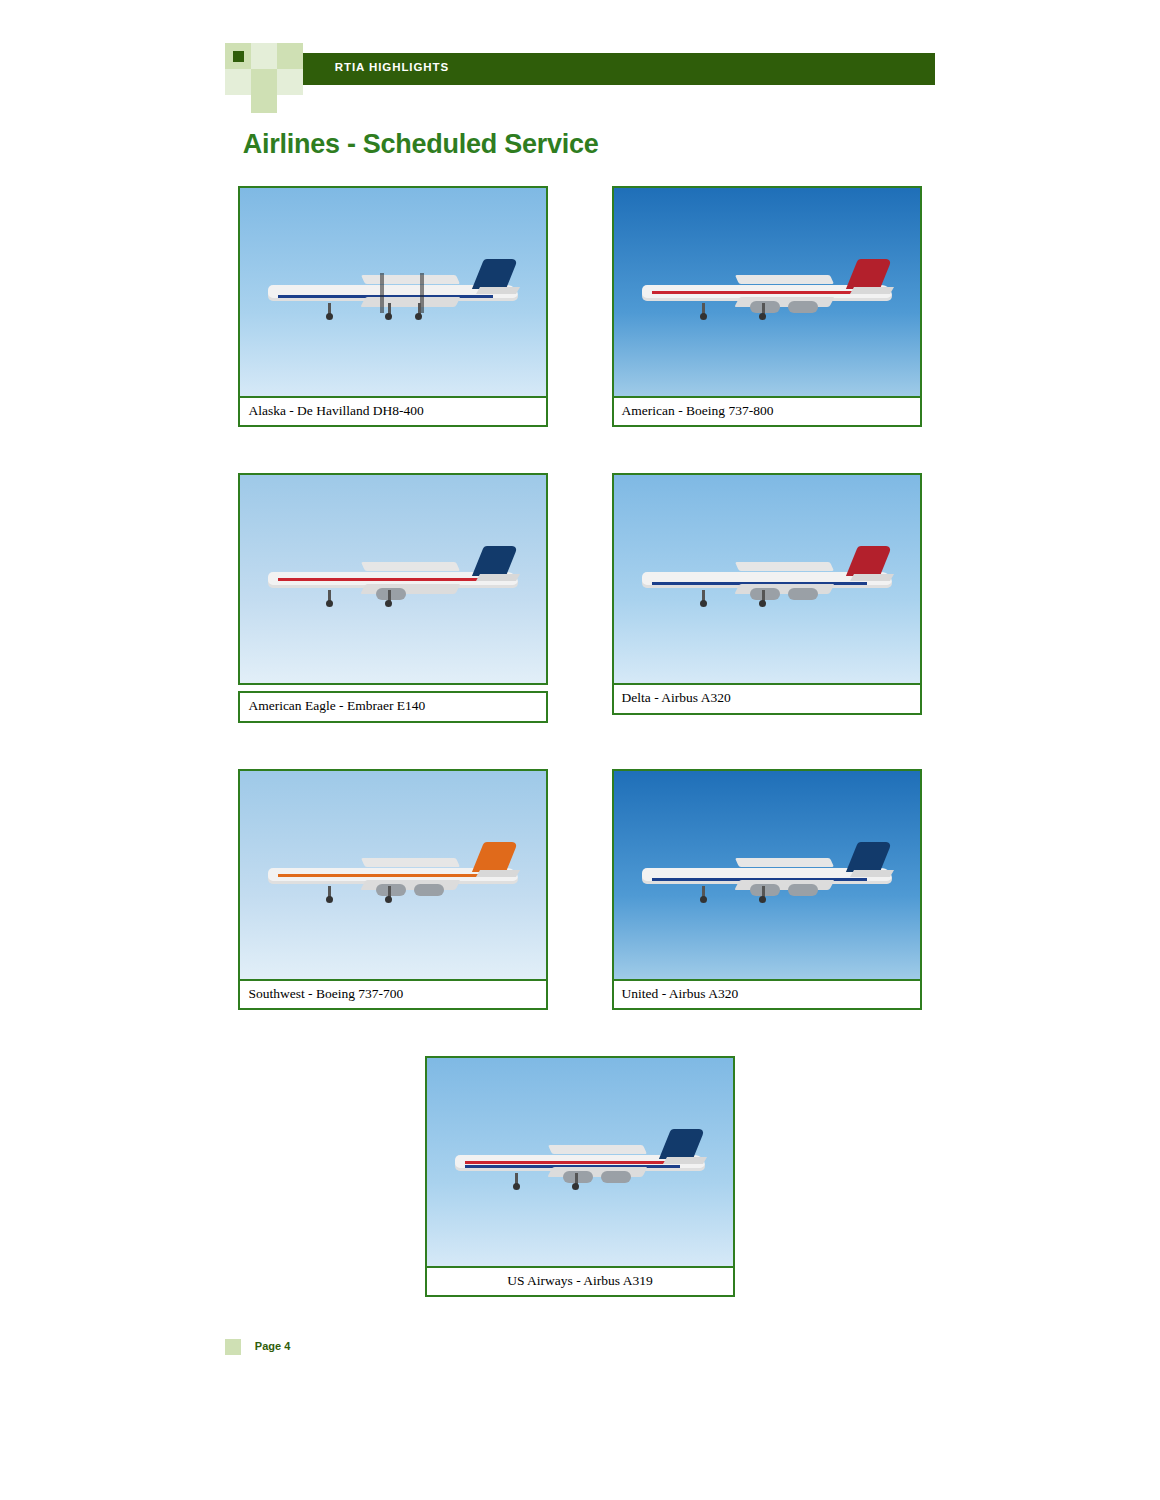RTIA HIGHLIGHTS
Airlines - Scheduled Service
| Alaska - De Havilland DH8-400 | American - Boeing 737-800 |
| American Eagle - Embraer E140 | Delta - Airbus A320 |
| Southwest - Boeing 737-700 | United - Airbus A320 |
| US Airways - Airbus A319 |
Page 4